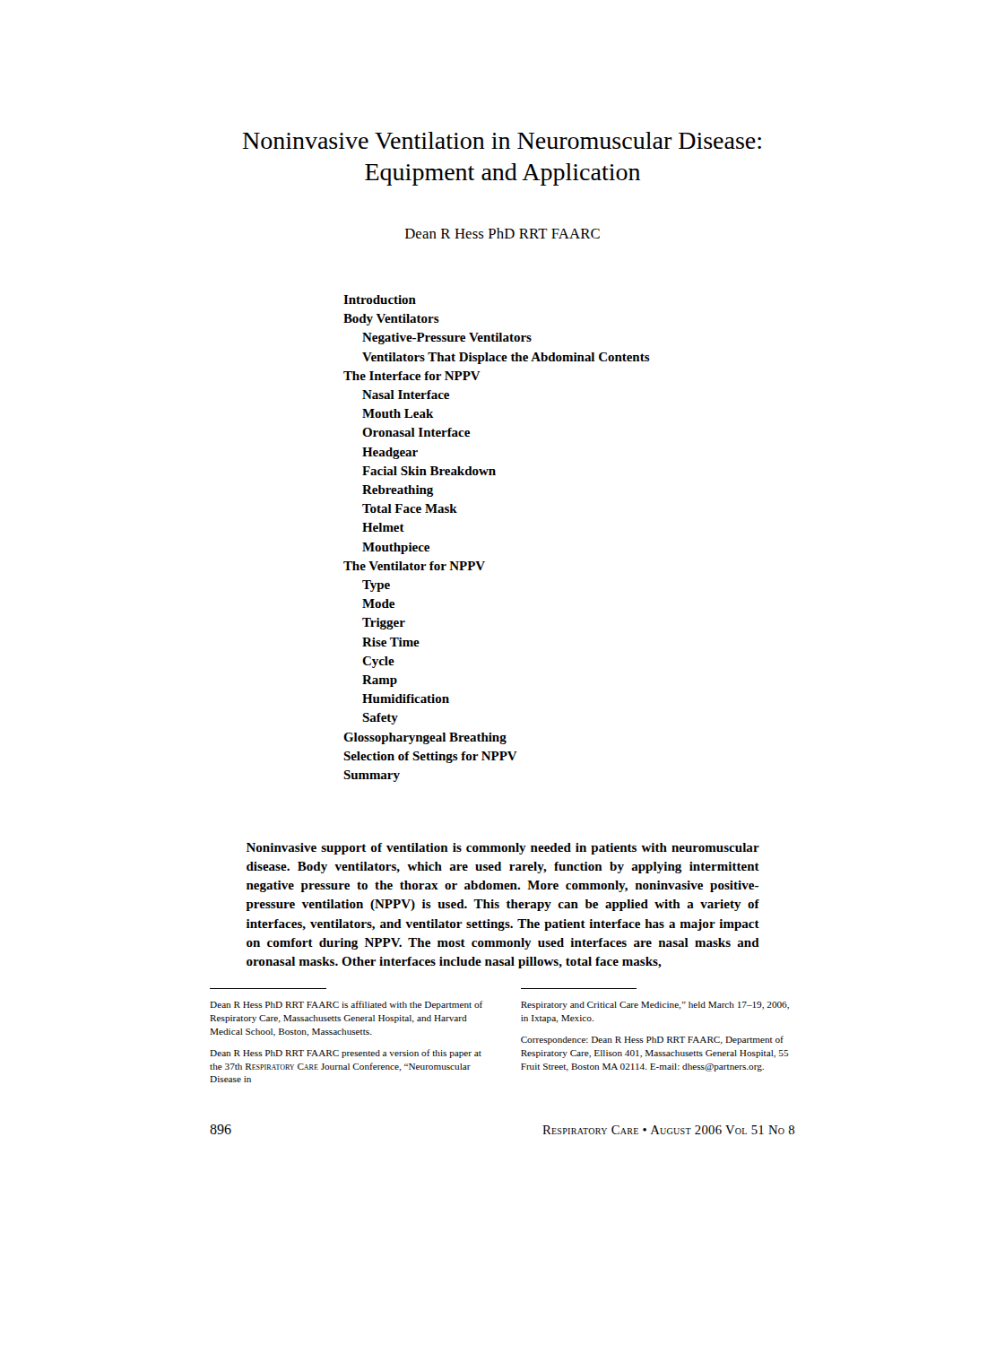Noninvasive Ventilation in Neuromuscular Disease:
Equipment and Application
Dean R Hess PhD RRT FAARC
Introduction
Body Ventilators
Negative-Pressure Ventilators
Ventilators That Displace the Abdominal Contents
The Interface for NPPV
Nasal Interface
Mouth Leak
Oronasal Interface
Headgear
Facial Skin Breakdown
Rebreathing
Total Face Mask
Helmet
Mouthpiece
The Ventilator for NPPV
Type
Mode
Trigger
Rise Time
Cycle
Ramp
Humidification
Safety
Glossopharyngeal Breathing
Selection of Settings for NPPV
Summary
Noninvasive support of ventilation is commonly needed in patients with neuromuscular disease. Body ventilators, which are used rarely, function by applying intermittent negative pressure to the thorax or abdomen. More commonly, noninvasive positive-pressure ventilation (NPPV) is used. This therapy can be applied with a variety of interfaces, ventilators, and ventilator settings. The patient interface has a major impact on comfort during NPPV. The most commonly used interfaces are nasal masks and oronasal masks. Other interfaces include nasal pillows, total face masks,
Dean R Hess PhD RRT FAARC is affiliated with the Department of Respiratory Care, Massachusetts General Hospital, and Harvard Medical School, Boston, Massachusetts.
Dean R Hess PhD RRT FAARC presented a version of this paper at the 37th Respiratory Care Journal Conference, “Neuromuscular Disease in
Respiratory and Critical Care Medicine,” held March 17–19, 2006, in Ixtapa, Mexico.
Correspondence: Dean R Hess PhD RRT FAARC, Department of Respiratory Care, Ellison 401, Massachusetts General Hospital, 55 Fruit Street, Boston MA 02114. E-mail: dhess@partners.org.
896
Respiratory Care • August 2006 Vol 51 No 8